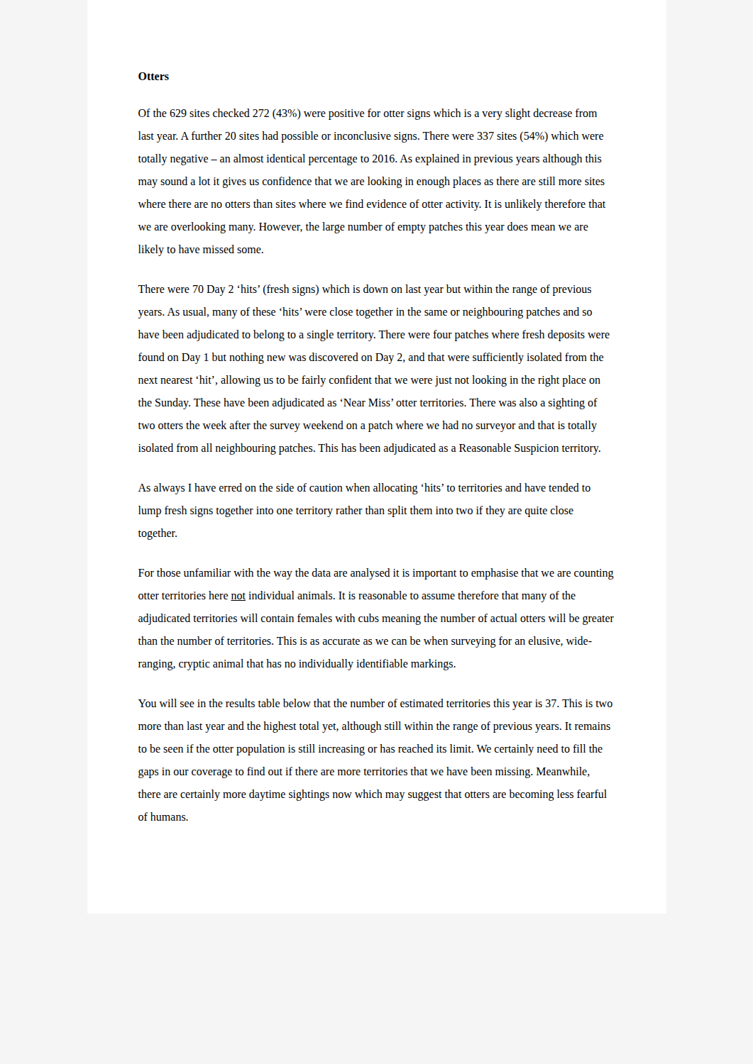Otters
Of the 629 sites checked 272 (43%) were positive for otter signs which is a very slight decrease from last year. A further 20 sites had possible or inconclusive signs. There were 337 sites (54%) which were totally negative – an almost identical percentage to 2016. As explained in previous years although this may sound a lot it gives us confidence that we are looking in enough places as there are still more sites where there are no otters than sites where we find evidence of otter activity. It is unlikely therefore that we are overlooking many. However, the large number of empty patches this year does mean we are likely to have missed some.
There were 70 Day 2 ‘hits’ (fresh signs) which is down on last year but within the range of previous years. As usual, many of these ‘hits’ were close together in the same or neighbouring patches and so have been adjudicated to belong to a single territory. There were four patches where fresh deposits were found on Day 1 but nothing new was discovered on Day 2, and that were sufficiently isolated from the next nearest ‘hit’, allowing us to be fairly confident that we were just not looking in the right place on the Sunday. These have been adjudicated as ‘Near Miss’ otter territories. There was also a sighting of two otters the week after the survey weekend on a patch where we had no surveyor and that is totally isolated from all neighbouring patches. This has been adjudicated as a Reasonable Suspicion territory.
As always I have erred on the side of caution when allocating ‘hits’ to territories and have tended to lump fresh signs together into one territory rather than split them into two if they are quite close together.
For those unfamiliar with the way the data are analysed it is important to emphasise that we are counting otter territories here not individual animals. It is reasonable to assume therefore that many of the adjudicated territories will contain females with cubs meaning the number of actual otters will be greater than the number of territories. This is as accurate as we can be when surveying for an elusive, wide-ranging, cryptic animal that has no individually identifiable markings.
You will see in the results table below that the number of estimated territories this year is 37. This is two more than last year and the highest total yet, although still within the range of previous years. It remains to be seen if the otter population is still increasing or has reached its limit. We certainly need to fill the gaps in our coverage to find out if there are more territories that we have been missing. Meanwhile, there are certainly more daytime sightings now which may suggest that otters are becoming less fearful of humans.